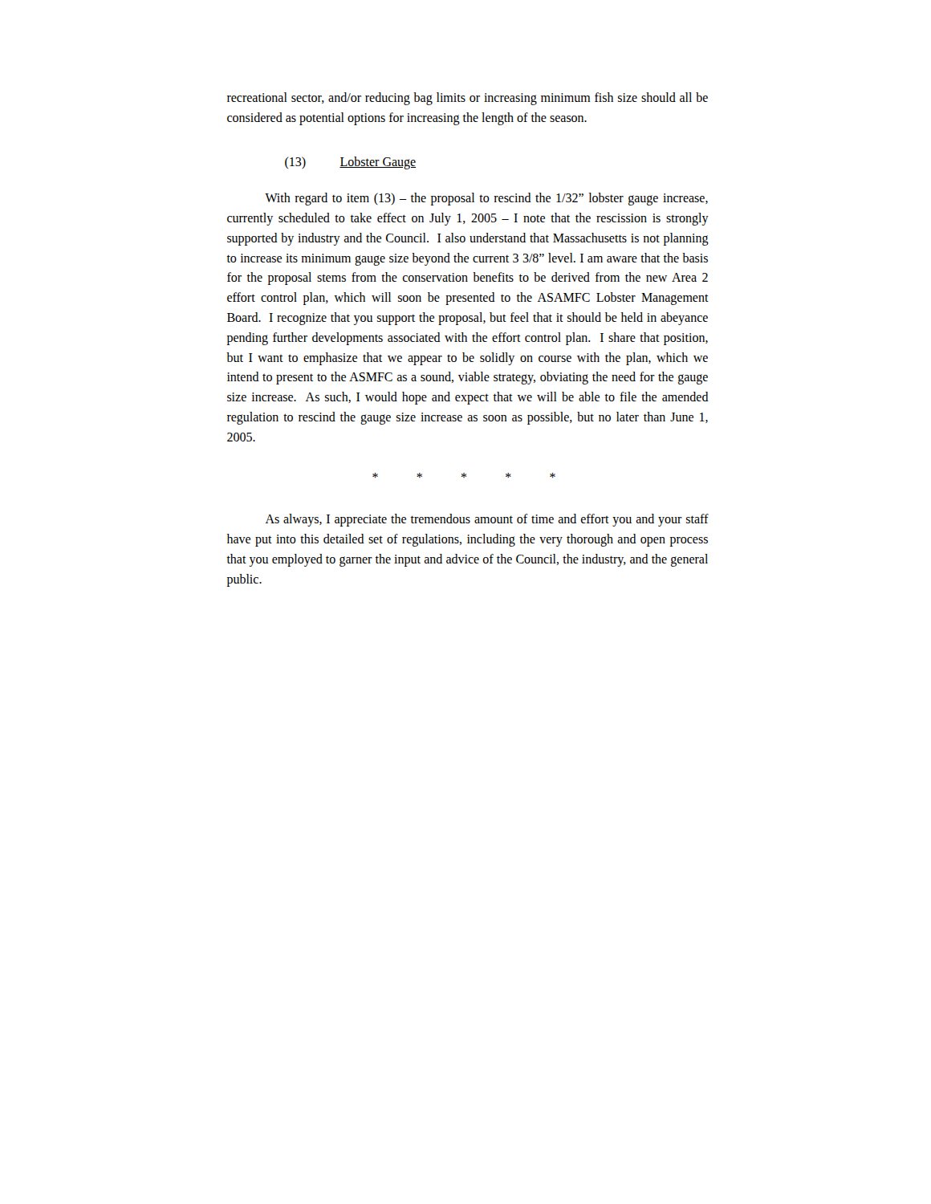recreational sector, and/or reducing bag limits or increasing minimum fish size should all be considered as potential options for increasing the length of the season.
(13) Lobster Gauge
With regard to item (13) – the proposal to rescind the 1/32” lobster gauge increase, currently scheduled to take effect on July 1, 2005 – I note that the rescission is strongly supported by industry and the Council. I also understand that Massachusetts is not planning to increase its minimum gauge size beyond the current 3 3/8” level. I am aware that the basis for the proposal stems from the conservation benefits to be derived from the new Area 2 effort control plan, which will soon be presented to the ASAMFC Lobster Management Board. I recognize that you support the proposal, but feel that it should be held in abeyance pending further developments associated with the effort control plan. I share that position, but I want to emphasize that we appear to be solidly on course with the plan, which we intend to present to the ASMFC as a sound, viable strategy, obviating the need for the gauge size increase. As such, I would hope and expect that we will be able to file the amended regulation to rescind the gauge size increase as soon as possible, but no later than June 1, 2005.
* * * * *
As always, I appreciate the tremendous amount of time and effort you and your staff have put into this detailed set of regulations, including the very thorough and open process that you employed to garner the input and advice of the Council, the industry, and the general public.